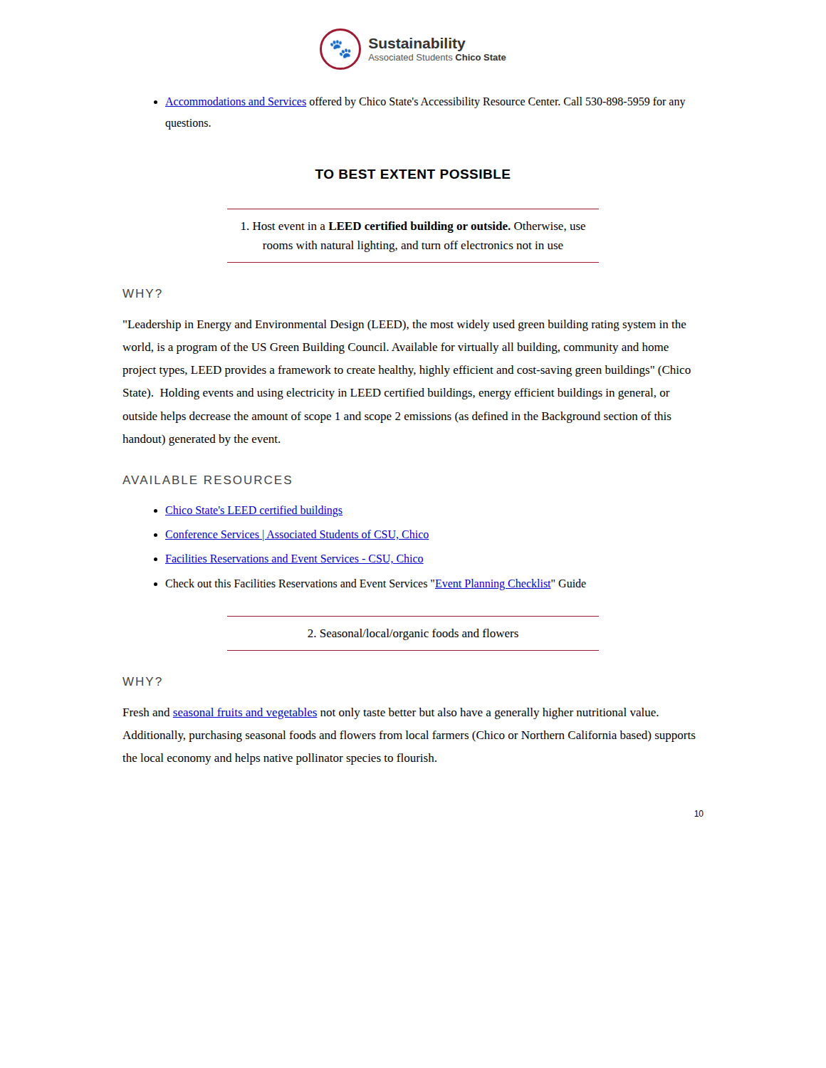🐾
Sustainability
Associated Students Chico State
Accommodations and Services offered by Chico State's Accessibility Resource Center. Call 530-898-5959 for any questions.
TO BEST EXTENT POSSIBLE
1. Host event in a LEED certified building or outside. Otherwise, use rooms with natural lighting, and turn off electronics not in use
WHY?
"Leadership in Energy and Environmental Design (LEED), the most widely used green building rating system in the world, is a program of the US Green Building Council. Available for virtually all building, community and home project types, LEED provides a framework to create healthy, highly efficient and cost-saving green buildings" (Chico State). Holding events and using electricity in LEED certified buildings, energy efficient buildings in general, or outside helps decrease the amount of scope 1 and scope 2 emissions (as defined in the Background section of this handout) generated by the event.
AVAILABLE RESOURCES
Chico State's LEED certified buildings
Conference Services | Associated Students of CSU, Chico
Facilities Reservations and Event Services - CSU, Chico
Check out this Facilities Reservations and Event Services "Event Planning Checklist" Guide
2. Seasonal/local/organic foods and flowers
WHY?
Fresh and seasonal fruits and vegetables not only taste better but also have a generally higher nutritional value. Additionally, purchasing seasonal foods and flowers from local farmers (Chico or Northern California based) supports the local economy and helps native pollinator species to flourish.
10